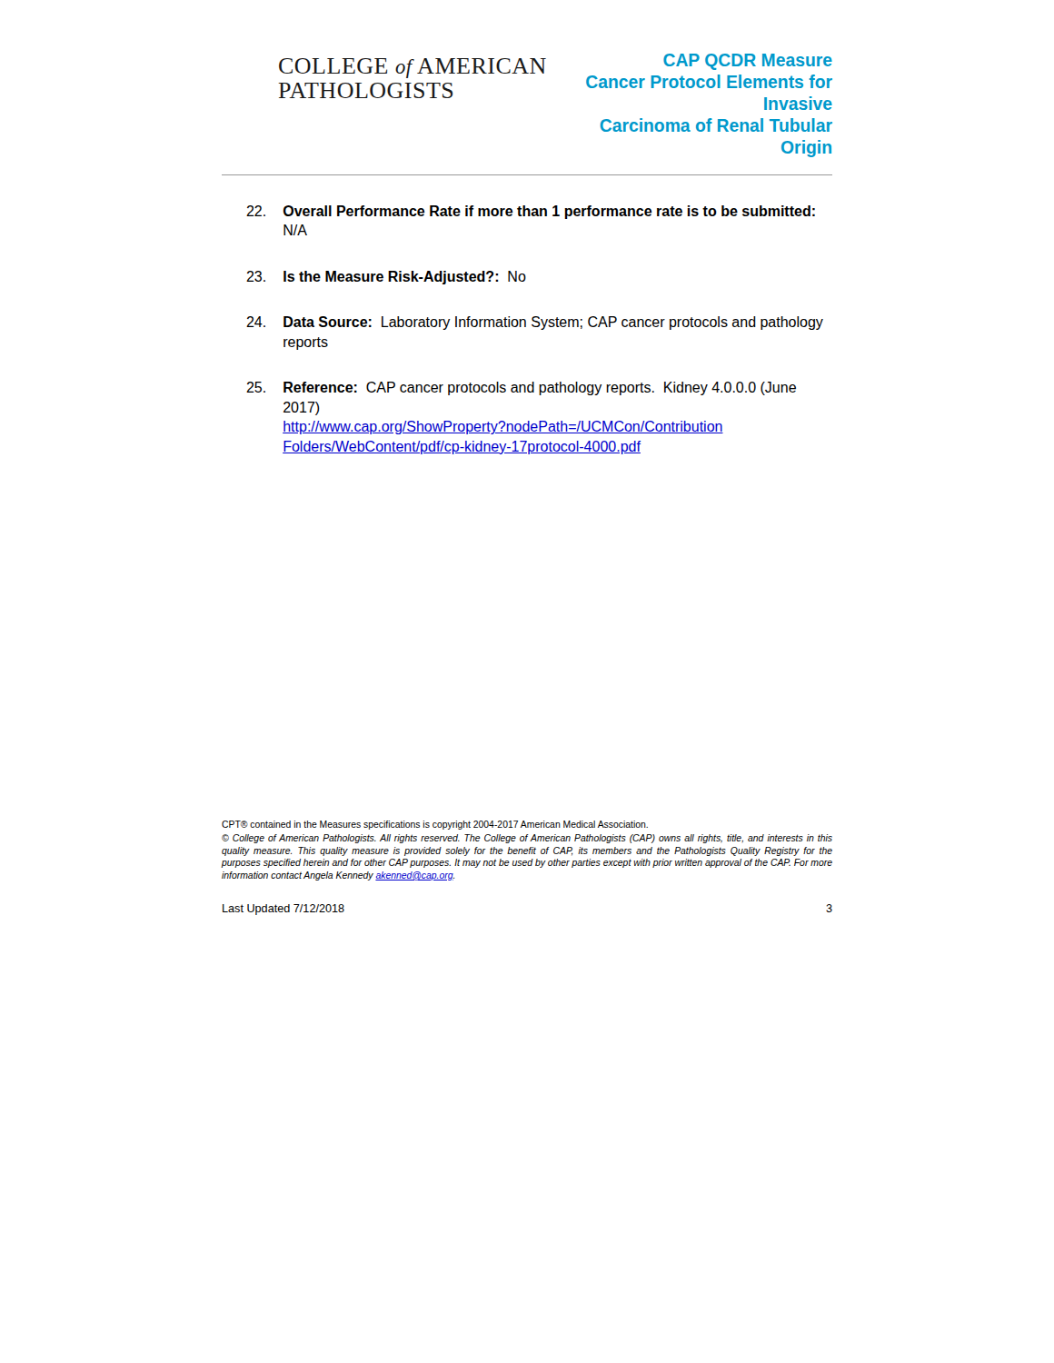COLLEGE of AMERICAN
PATHOLOGISTS
CAP QCDR Measure
Cancer Protocol Elements for Invasive
Carcinoma of Renal Tubular Origin
Overall Performance Rate if more than 1 performance rate is to be submitted: N/A
Is the Measure Risk-Adjusted?: No
Data Source: Laboratory Information System; CAP cancer protocols and pathology reports
Reference: CAP cancer protocols and pathology reports. Kidney 4.0.0.0 (June 2017)
http://www.cap.org/ShowProperty?nodePath=/UCMCon/Contribution
Folders/WebContent/pdf/cp-kidney-17protocol-4000.pdf
CPT® contained in the Measures specifications is copyright 2004-2017 American Medical Association.
© College of American Pathologists. All rights reserved. The College of American Pathologists (CAP) owns all rights, title, and interests in this quality measure. This quality measure is provided solely for the benefit of CAP, its members and the Pathologists Quality Registry for the purposes specified herein and for other CAP purposes. It may not be used by other parties except with prior written approval of the CAP. For more information contact Angela Kennedy akenned@cap.org.
Last Updated 7/12/2018 3